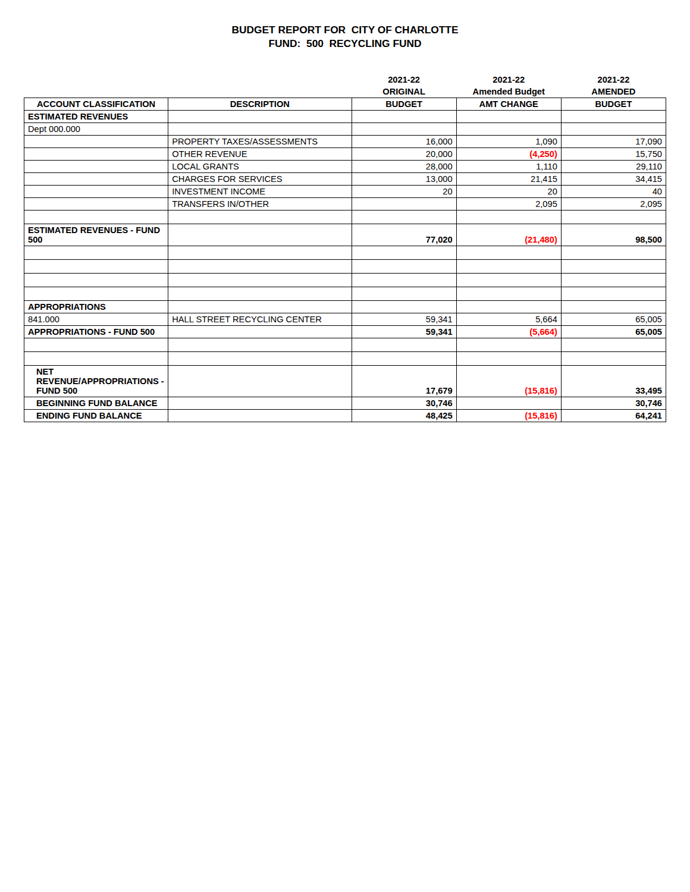BUDGET REPORT FOR CITY OF CHARLOTTE
FUND: 500 RECYCLING FUND
| | | 2021-22 | 2021-22 | 2021-22 |
| --- | --- | --- | --- | --- |
| | | ORIGINAL | Amended Budget | AMENDED |
| ACCOUNT CLASSIFICATION | DESCRIPTION | BUDGET | AMT CHANGE | BUDGET |
| ESTIMATED REVENUES | | | | |
| Dept 000.000 | | | | |
| | PROPERTY TAXES/ASSESSMENTS | 16,000 | 1,090 | 17,090 |
| | OTHER REVENUE | 20,000 | (4,250) | 15,750 |
| | LOCAL GRANTS | 28,000 | 1,110 | 29,110 |
| | CHARGES FOR SERVICES | 13,000 | 21,415 | 34,415 |
| | INVESTMENT INCOME | 20 | 20 | 40 |
| | TRANSFERS IN/OTHER | | 2,095 | 2,095 |
| ESTIMATED REVENUES - FUND 500 | | 77,020 | (21,480) | 98,500 |
| APPROPRIATIONS | | | | |
| 841.000 | HALL STREET RECYCLING CENTER | 59,341 | 5,664 | 65,005 |
| APPROPRIATIONS - FUND 500 | | 59,341 | (5,664) | 65,005 |
| NET REVENUE/APPROPRIATIONS - FUND 500 | | 17,679 | (15,816) | 33,495 |
| BEGINNING FUND BALANCE | | 30,746 | | 30,746 |
| ENDING FUND BALANCE | | 48,425 | (15,816) | 64,241 |